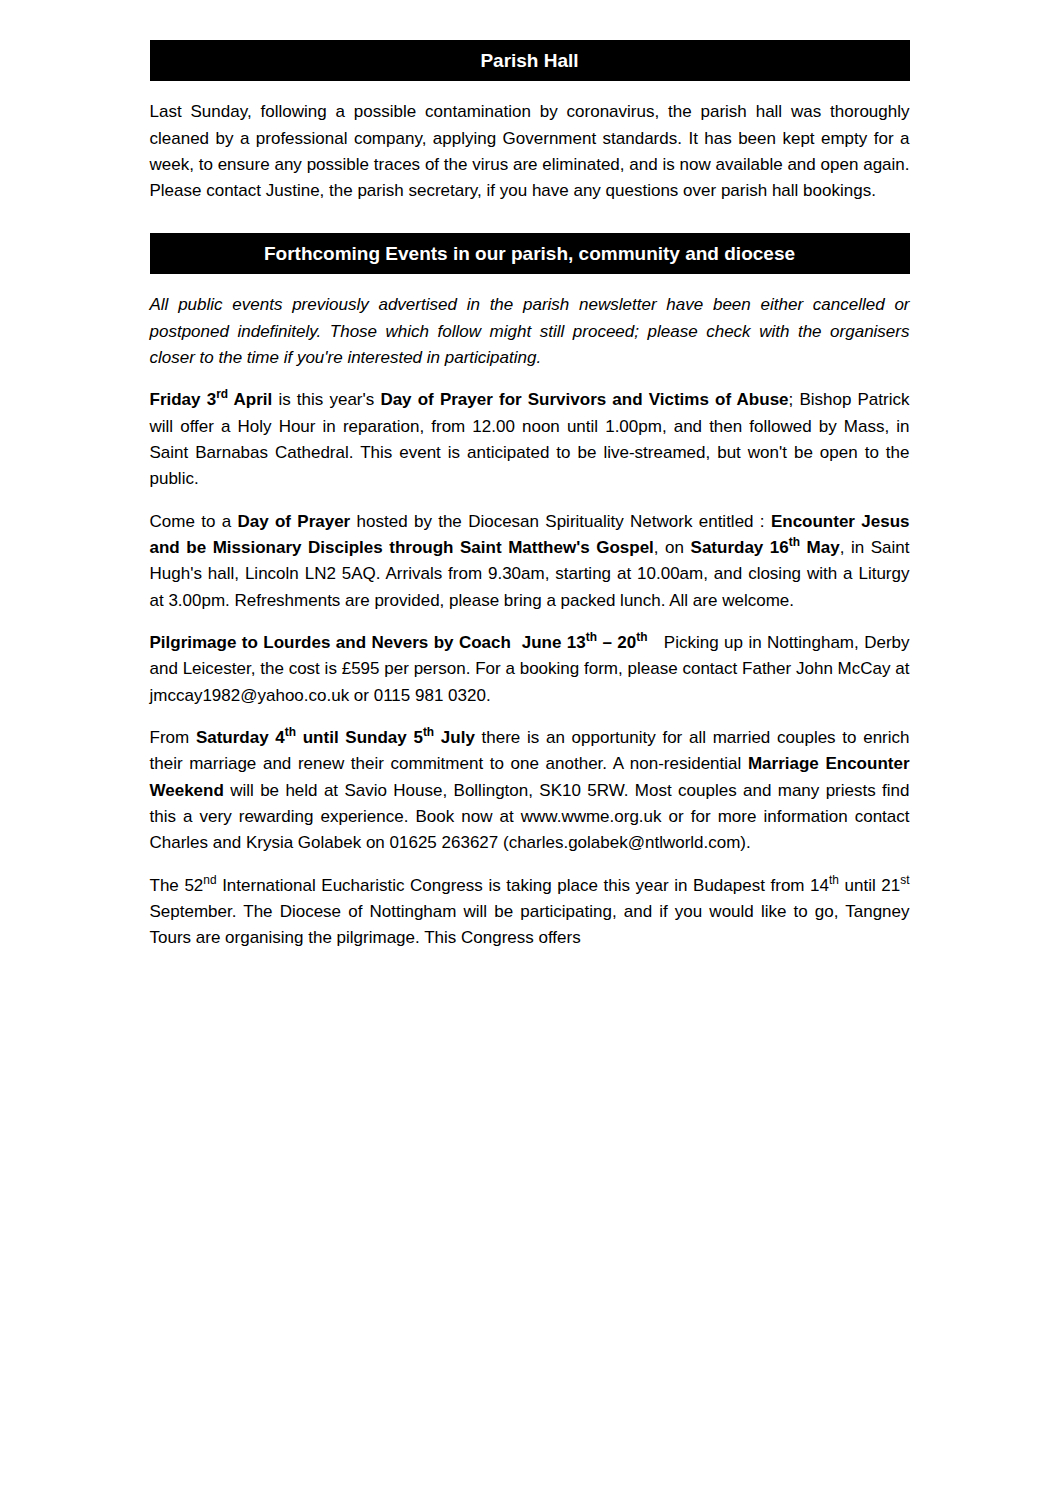Parish Hall
Last Sunday, following a possible contamination by coronavirus, the parish hall was thoroughly cleaned by a professional company, applying Government standards. It has been kept empty for a week, to ensure any possible traces of the virus are eliminated, and is now available and open again. Please contact Justine, the parish secretary, if you have any questions over parish hall bookings.
Forthcoming Events in our parish, community and diocese
All public events previously advertised in the parish newsletter have been either cancelled or postponed indefinitely. Those which follow might still proceed; please check with the organisers closer to the time if you're interested in participating.
Friday 3rd April is this year's Day of Prayer for Survivors and Victims of Abuse; Bishop Patrick will offer a Holy Hour in reparation, from 12.00 noon until 1.00pm, and then followed by Mass, in Saint Barnabas Cathedral. This event is anticipated to be live-streamed, but won't be open to the public.
Come to a Day of Prayer hosted by the Diocesan Spirituality Network entitled : Encounter Jesus and be Missionary Disciples through Saint Matthew's Gospel, on Saturday 16th May, in Saint Hugh's hall, Lincoln LN2 5AQ. Arrivals from 9.30am, starting at 10.00am, and closing with a Liturgy at 3.00pm. Refreshments are provided, please bring a packed lunch. All are welcome.
Pilgrimage to Lourdes and Nevers by Coach June 13th – 20th Picking up in Nottingham, Derby and Leicester, the cost is £595 per person. For a booking form, please contact Father John McCay at jmccay1982@yahoo.co.uk or 0115 981 0320.
From Saturday 4th until Sunday 5th July there is an opportunity for all married couples to enrich their marriage and renew their commitment to one another. A non-residential Marriage Encounter Weekend will be held at Savio House, Bollington, SK10 5RW. Most couples and many priests find this a very rewarding experience. Book now at www.wwme.org.uk or for more information contact Charles and Krysia Golabek on 01625 263627 (charles.golabek@ntlworld.com).
The 52nd International Eucharistic Congress is taking place this year in Budapest from 14th until 21st September. The Diocese of Nottingham will be participating, and if you would like to go, Tangney Tours are organising the pilgrimage. This Congress offers